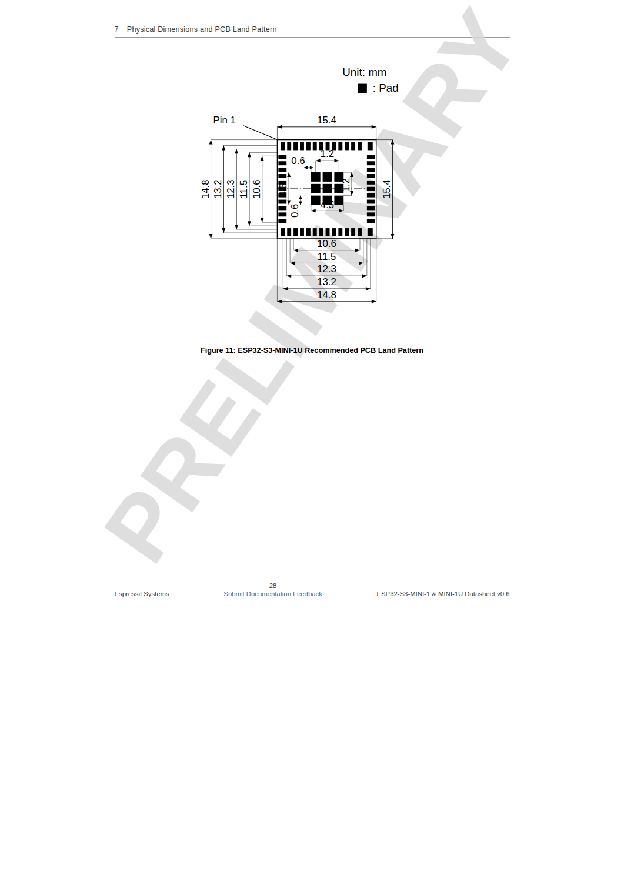7 Physical Dimensions and PCB Land Pattern
PRELIMINARY
Unit: mm : Pad Pin 1 15.4 15.4 14.8 13.2 12.3 11.5 10.6 1.2 0.6 1.2 4.5 4.5 0.6 10.6 11.5 12.3 13.2 14.8
Figure 11: ESP32-S3-MINI-1U Recommended PCB Land Pattern
Espressif Systems
28 Submit Documentation Feedback
ESP32-S3-MINI-1 & MINI-1U Datasheet v0.6